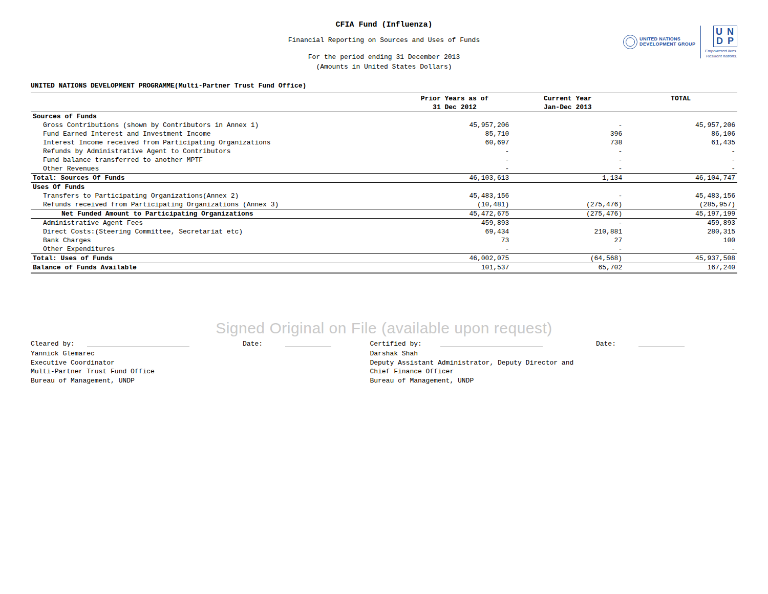UNITED NATIONS
DEVELOPMENT GROUP U N
D P
Empowered lives.
Resilient nations.
CFIA Fund (Influenza)
Financial Reporting on Sources and Uses of Funds
For the period ending 31 December 2013
(Amounts in United States Dollars)
UNITED NATIONS DEVELOPMENT PROGRAMME(Multi-Partner Trust Fund Office)
| | Prior Years as of | Current Year | TOTAL |
| --- | --- | --- | --- |
| | 31 Dec 2012 | Jan-Dec 2013 | |
| Sources of Funds | | | |
| Gross Contributions (shown by Contributors in Annex 1) | 45,957,206 | - | 45,957,206 |
| Fund Earned Interest and Investment Income | 85,710 | 396 | 86,106 |
| Interest Income received from Participating Organizations | 60,697 | 738 | 61,435 |
| Refunds by Administrative Agent to Contributors | - | - | - |
| Fund balance transferred to another MPTF | - | - | - |
| Other Revenues | - | - | - |
| Total: Sources Of Funds | 46,103,613 | 1,134 | 46,104,747 |
| Uses Of Funds | | | |
| Transfers to Participating Organizations(Annex 2) | 45,483,156 | - | 45,483,156 |
| Refunds received from Participating Organizations (Annex 3) | (10,481) | (275,476) | (285,957) |
| Net Funded Amount to Participating Organizations | 45,472,675 | (275,476) | 45,197,199 |
| Administrative Agent Fees | 459,893 | - | 459,893 |
| Direct Costs:(Steering Committee, Secretariat etc) | 69,434 | 210,881 | 280,315 |
| Bank Charges | 73 | 27 | 100 |
| Other Expenditures | - | - | - |
| Total: Uses of Funds | 46,002,075 | (64,568) | 45,937,508 |
| Balance of Funds Available | 101,537 | 65,702 | 167,240 |
Signed Original on File (available upon request)
| Cleared by: | | Date: | | Certified by: | | Date: | |
| Yannick Glemarec Executive Coordinator Multi-Partner Trust Fund Office Bureau of Management, UNDP | Darshak Shah Deputy Assistant Administrator, Deputy Director and Chief Finance Officer Bureau of Management, UNDP |